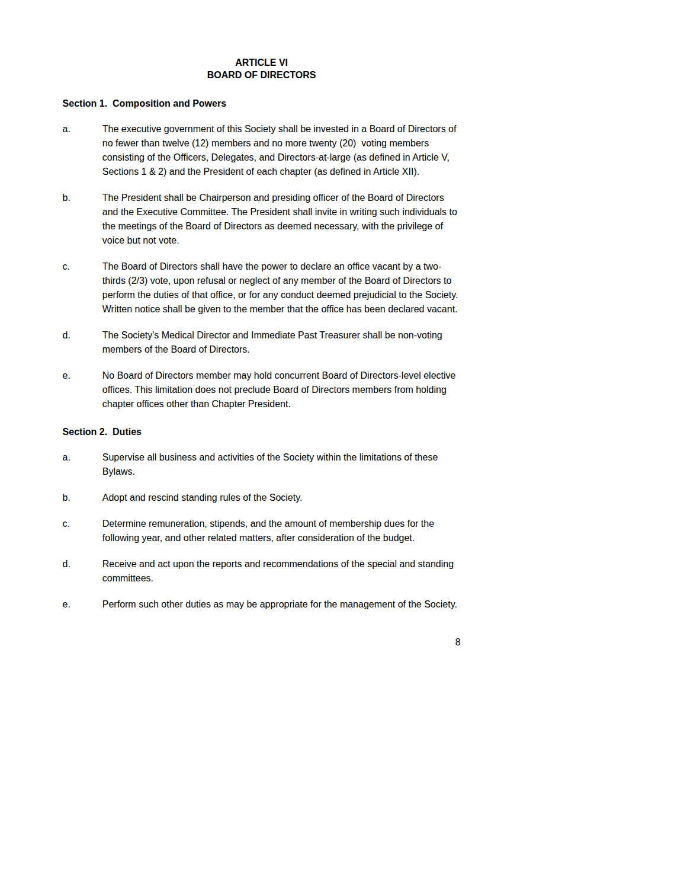ARTICLE VI
BOARD OF DIRECTORS
Section 1. Composition and Powers
The executive government of this Society shall be invested in a Board of Directors of no fewer than twelve (12) members and no more twenty (20) voting members consisting of the Officers, Delegates, and Directors-at-large (as defined in Article V, Sections 1 & 2) and the President of each chapter (as defined in Article XII).
The President shall be Chairperson and presiding officer of the Board of Directors and the Executive Committee. The President shall invite in writing such individuals to the meetings of the Board of Directors as deemed necessary, with the privilege of voice but not vote.
The Board of Directors shall have the power to declare an office vacant by a two-thirds (2/3) vote, upon refusal or neglect of any member of the Board of Directors to perform the duties of that office, or for any conduct deemed prejudicial to the Society. Written notice shall be given to the member that the office has been declared vacant.
The Society's Medical Director and Immediate Past Treasurer shall be non-voting members of the Board of Directors.
No Board of Directors member may hold concurrent Board of Directors-level elective offices. This limitation does not preclude Board of Directors members from holding chapter offices other than Chapter President.
Section 2. Duties
Supervise all business and activities of the Society within the limitations of these Bylaws.
Adopt and rescind standing rules of the Society.
Determine remuneration, stipends, and the amount of membership dues for the following year, and other related matters, after consideration of the budget.
Receive and act upon the reports and recommendations of the special and standing committees.
Perform such other duties as may be appropriate for the management of the Society.
8